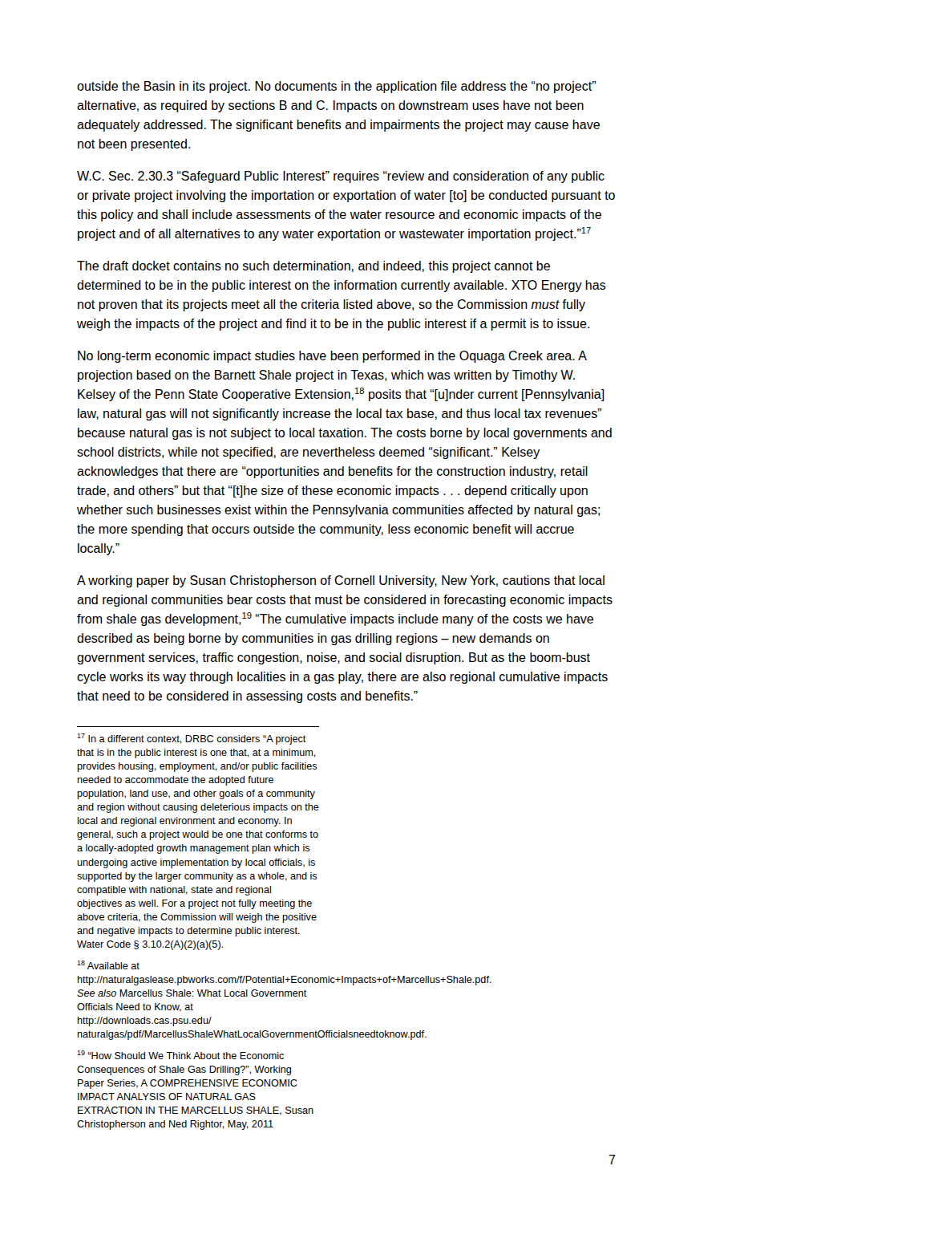outside the Basin in its project. No documents in the application file address the “no project” alternative, as required by sections B and C. Impacts on downstream uses have not been adequately addressed. The significant benefits and impairments the project may cause have not been presented.
W.C. Sec. 2.30.3 “Safeguard Public Interest” requires “review and consideration of any public or private project involving the importation or exportation of water [to] be conducted pursuant to this policy and shall include assessments of the water resource and economic impacts of the project and of all alternatives to any water exportation or wastewater importation project.”17
The draft docket contains no such determination, and indeed, this project cannot be determined to be in the public interest on the information currently available. XTO Energy has not proven that its projects meet all the criteria listed above, so the Commission must fully weigh the impacts of the project and find it to be in the public interest if a permit is to issue.
No long-term economic impact studies have been performed in the Oquaga Creek area. A projection based on the Barnett Shale project in Texas, which was written by Timothy W. Kelsey of the Penn State Cooperative Extension,18 posits that “[u]nder current [Pennsylvania] law, natural gas will not significantly increase the local tax base, and thus local tax revenues” because natural gas is not subject to local taxation. The costs borne by local governments and school districts, while not specified, are nevertheless deemed “significant.” Kelsey acknowledges that there are “opportunities and benefits for the construction industry, retail trade, and others” but that “[t]he size of these economic impacts . . . depend critically upon whether such businesses exist within the Pennsylvania communities affected by natural gas; the more spending that occurs outside the community, less economic benefit will accrue locally.”
A working paper by Susan Christopherson of Cornell University, New York, cautions that local and regional communities bear costs that must be considered in forecasting economic impacts from shale gas development,19 “The cumulative impacts include many of the costs we have described as being borne by communities in gas drilling regions – new demands on government services, traffic congestion, noise, and social disruption. But as the boom-bust cycle works its way through localities in a gas play, there are also regional cumulative impacts that need to be considered in assessing costs and benefits.”
17 In a different context, DRBC considers “A project that is in the public interest is one that, at a minimum, provides housing, employment, and/or public facilities needed to accommodate the adopted future population, land use, and other goals of a community and region without causing deleterious impacts on the local and regional environment and economy. In general, such a project would be one that conforms to a locally-adopted growth management plan which is undergoing active implementation by local officials, is supported by the larger community as a whole, and is compatible with national, state and regional objectives as well. For a project not fully meeting the above criteria, the Commission will weigh the positive and negative impacts to determine public interest. Water Code § 3.10.2(A)(2)(a)(5).
18 Available at http://naturalgaslease.pbworks.com/f/Potential+Economic+Impacts+of+Marcellus+Shale.pdf. See also Marcellus Shale: What Local Government Officials Need to Know, at http://downloads.cas.psu.edu/ naturalgas/pdf/MarcellusShaleWhatLocalGovernmentOfficialsneedtoknow.pdf.
19 “How Should We Think About the Economic Consequences of Shale Gas Drilling?”, Working Paper Series, A COMPREHENSIVE ECONOMIC IMPACT ANALYSIS OF NATURAL GAS EXTRACTION IN THE MARCELLUS SHALE, Susan Christopherson and Ned Rightor, May, 2011
7